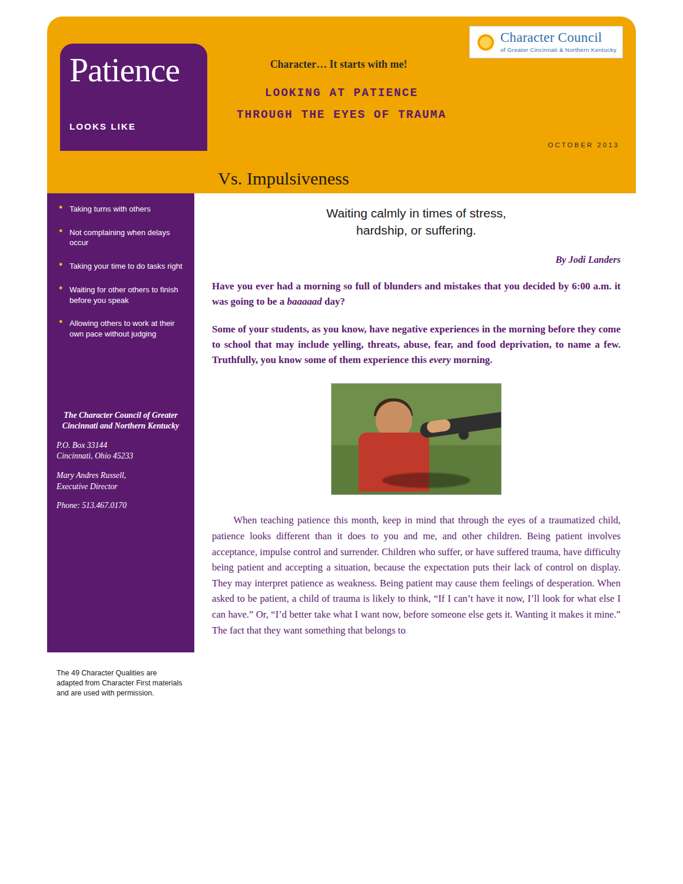Character Council
of Greater Cincinnati & Northern Kentucky
Character… It starts with me!
LOOKING AT PATIENCE
THROUGH THE EYES OF TRAUMA
OCTOBER 2013
Patience
LOOKS LIKE
Vs. Impulsiveness
Taking turns with others
Not complaining when delays occur
Taking your time to do tasks right
Waiting for other others to finish before you speak
Allowing others to work at their own pace without judging
The Character Council of Greater Cincinnati and Northern Kentucky
P.O. Box 33144
Cincinnati, Ohio 45233
Mary Andres Russell,
Executive Director
Phone: 513.467.0170
Waiting calmly in times of stress,
hardship, or suffering.
By Jodi Landers
Have you ever had a morning so full of blunders and mistakes that you decided by 6:00 a.m. it was going to be a baaaaad day?
Some of your students, as you know, have negative experiences in the morning before they come to school that may include yelling, threats, abuse, fear, and food deprivation, to name a few. Truthfully, you know some of them experience this every morning.
When teaching patience this month, keep in mind that through the eyes of a traumatized child, patience looks different than it does to you and me, and other children. Being patient involves acceptance, impulse control and surrender. Children who suffer, or have suffered trauma, have difficulty being patient and accepting a situation, because the expectation puts their lack of control on display. They may interpret patience as weakness. Being patient may cause them feelings of desperation. When asked to be patient, a child of trauma is likely to think, “If I can’t have it now, I’ll look for what else I can have.” Or, “I’d better take what I want now, before someone else gets it. Wanting it makes it mine.” The fact that they want something that belongs to
The 49 Character Qualities are adapted from Character First materials and are used with permission.